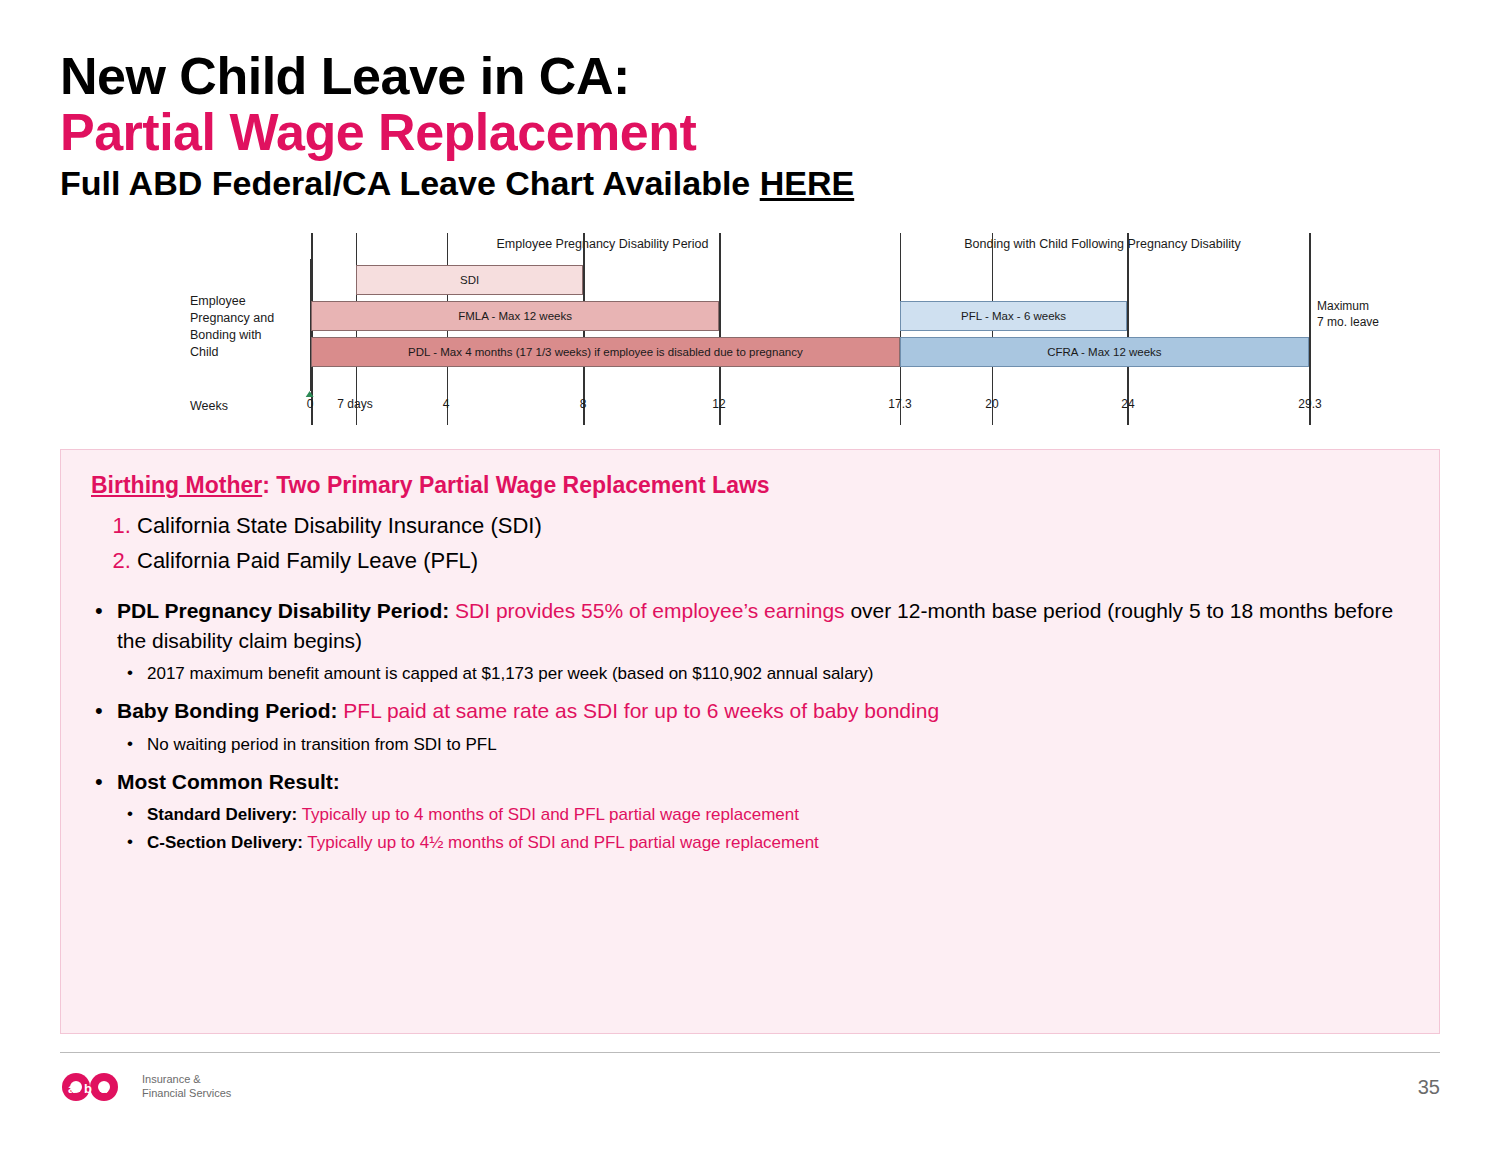New Child Leave in CA: Partial Wage Replacement
Full ABD Federal/CA Leave Chart Available HERE
Employee Pregnancy Disability Period
Bonding with Child Following Pregnancy Disability
Employee
Pregnancy and
Bonding with
Child
SDI
FMLA - Max 12 weeks
PDL - Max 4 months (17 1/3 weeks) if employee is disabled due to pregnancy
PFL - Max - 6 weeks
CFRA - Max 12 weeks
Maximum
7 mo. leave
Weeks
0 7 days 4 8 12 17.3 20 24 29.3
Birthing Mother: Two Primary Partial Wage Replacement Laws
California State Disability Insurance (SDI)
California Paid Family Leave (PFL)
PDL Pregnancy Disability Period: SDI provides 55% of employee’s earnings over 12-month base period (roughly 5 to 18 months before the disability claim begins)
2017 maximum benefit amount is capped at $1,173 per week (based on $110,902 annual salary)
Baby Bonding Period: PFL paid at same rate as SDI for up to 6 weeks of baby bonding
No waiting period in transition from SDI to PFL
Most Common Result:
Standard Delivery: Typically up to 4 months of SDI and PFL partial wage replacement
C-Section Delivery: Typically up to 4½ months of SDI and PFL partial wage replacement
a b d
Insurance &
Financial Services
35